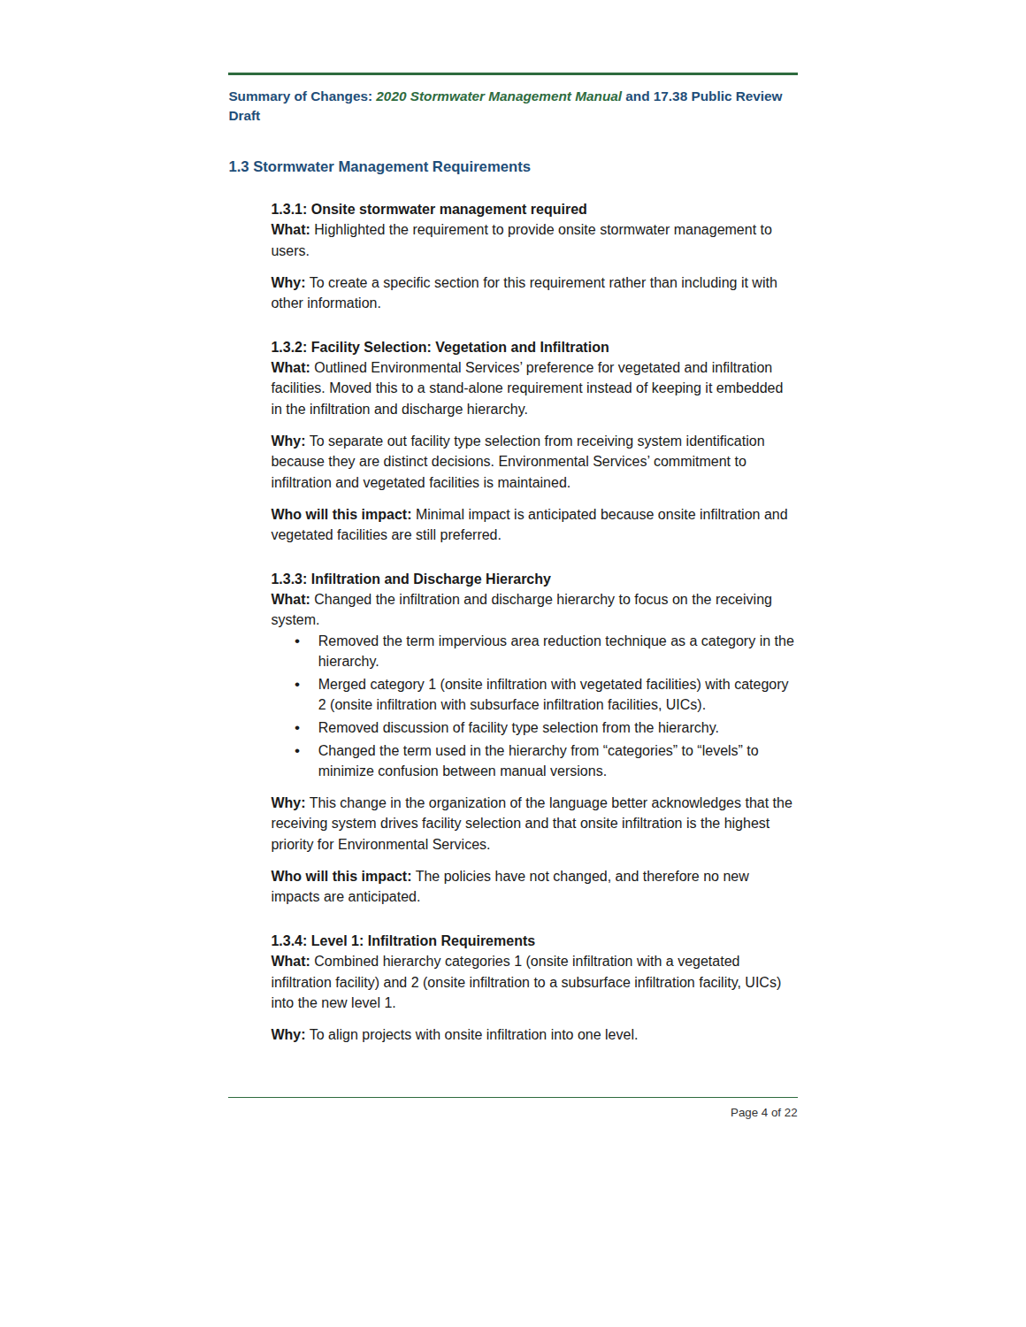Summary of Changes: 2020 Stormwater Management Manual and 17.38 Public Review Draft
1.3 Stormwater Management Requirements
1.3.1: Onsite stormwater management required
What: Highlighted the requirement to provide onsite stormwater management to users.
Why: To create a specific section for this requirement rather than including it with other information.
1.3.2: Facility Selection: Vegetation and Infiltration
What: Outlined Environmental Services’ preference for vegetated and infiltration facilities. Moved this to a stand-alone requirement instead of keeping it embedded in the infiltration and discharge hierarchy.
Why: To separate out facility type selection from receiving system identification because they are distinct decisions. Environmental Services’ commitment to infiltration and vegetated facilities is maintained.
Who will this impact: Minimal impact is anticipated because onsite infiltration and vegetated facilities are still preferred.
1.3.3: Infiltration and Discharge Hierarchy
What: Changed the infiltration and discharge hierarchy to focus on the receiving system.
Removed the term impervious area reduction technique as a category in the hierarchy.
Merged category 1 (onsite infiltration with vegetated facilities) with category 2 (onsite infiltration with subsurface infiltration facilities, UICs).
Removed discussion of facility type selection from the hierarchy.
Changed the term used in the hierarchy from “categories” to “levels” to minimize confusion between manual versions.
Why: This change in the organization of the language better acknowledges that the receiving system drives facility selection and that onsite infiltration is the highest priority for Environmental Services.
Who will this impact: The policies have not changed, and therefore no new impacts are anticipated.
1.3.4: Level 1: Infiltration Requirements
What: Combined hierarchy categories 1 (onsite infiltration with a vegetated infiltration facility) and 2 (onsite infiltration to a subsurface infiltration facility, UICs) into the new level 1.
Why: To align projects with onsite infiltration into one level.
Page 4 of 22